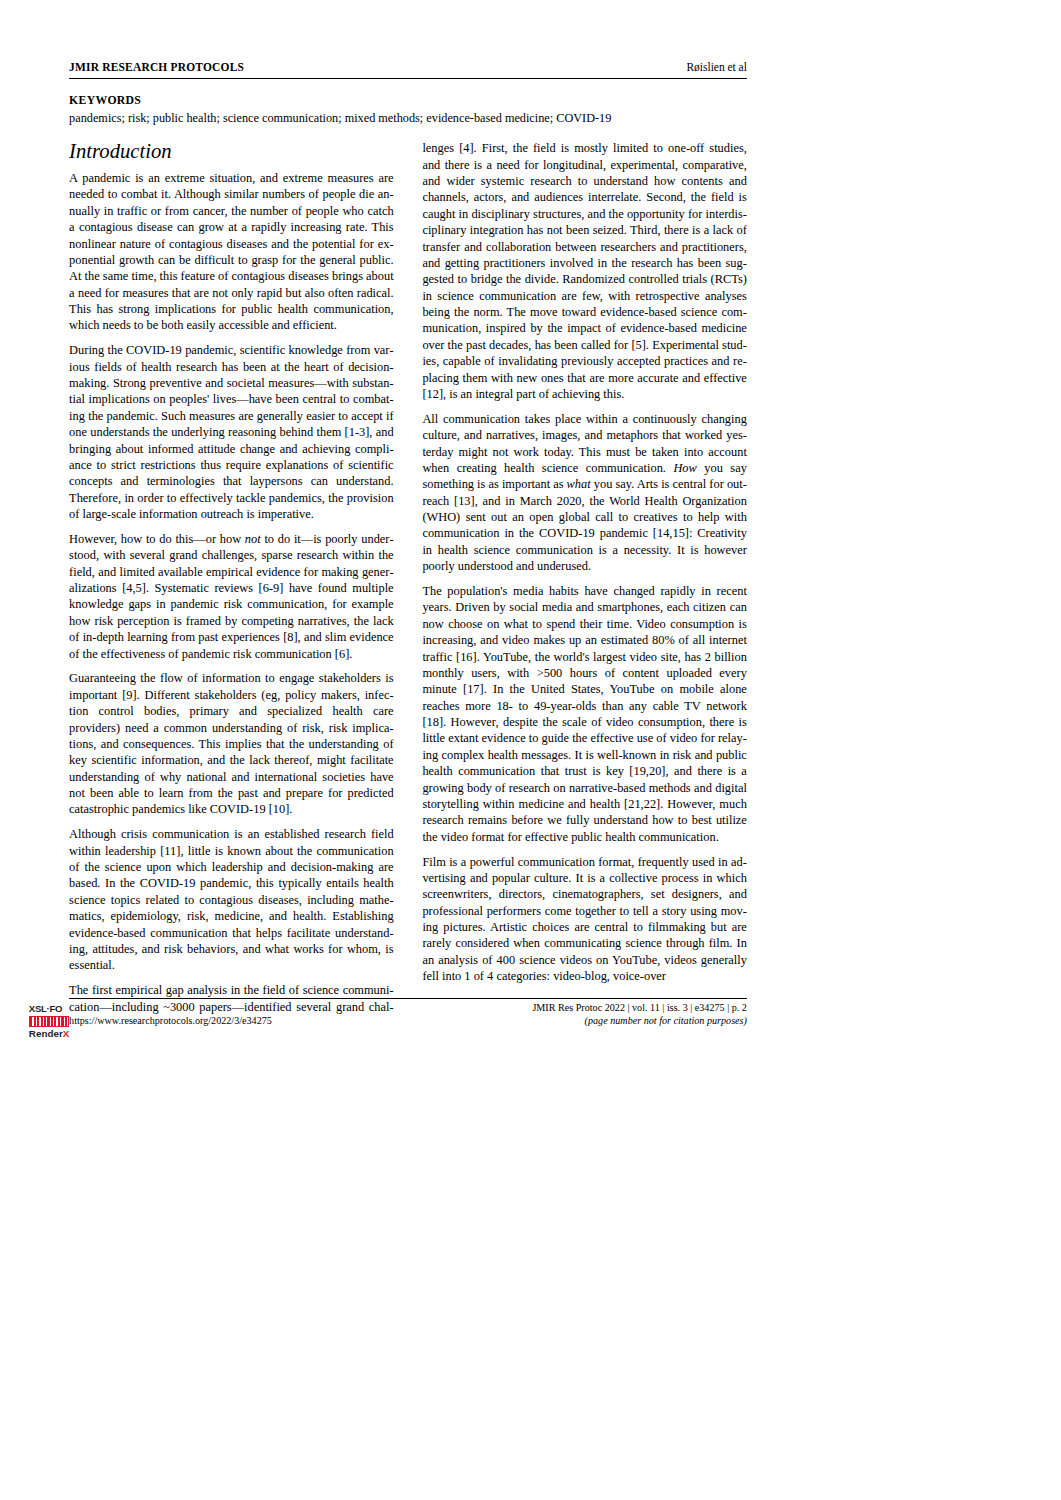JMIR RESEARCH PROTOCOLS
Røislien et al
KEYWORDS
pandemics; risk; public health; science communication; mixed methods; evidence-based medicine; COVID-19
Introduction
A pandemic is an extreme situation, and extreme measures are needed to combat it. Although similar numbers of people die annually in traffic or from cancer, the number of people who catch a contagious disease can grow at a rapidly increasing rate. This nonlinear nature of contagious diseases and the potential for exponential growth can be difficult to grasp for the general public. At the same time, this feature of contagious diseases brings about a need for measures that are not only rapid but also often radical. This has strong implications for public health communication, which needs to be both easily accessible and efficient.
During the COVID-19 pandemic, scientific knowledge from various fields of health research has been at the heart of decision-making. Strong preventive and societal measures—with substantial implications on peoples' lives—have been central to combating the pandemic. Such measures are generally easier to accept if one understands the underlying reasoning behind them [1-3], and bringing about informed attitude change and achieving compliance to strict restrictions thus require explanations of scientific concepts and terminologies that laypersons can understand. Therefore, in order to effectively tackle pandemics, the provision of large-scale information outreach is imperative.
However, how to do this—or how not to do it—is poorly understood, with several grand challenges, sparse research within the field, and limited available empirical evidence for making generalizations [4,5]. Systematic reviews [6-9] have found multiple knowledge gaps in pandemic risk communication, for example how risk perception is framed by competing narratives, the lack of in-depth learning from past experiences [8], and slim evidence of the effectiveness of pandemic risk communication [6].
Guaranteeing the flow of information to engage stakeholders is important [9]. Different stakeholders (eg, policy makers, infection control bodies, primary and specialized health care providers) need a common understanding of risk, risk implications, and consequences. This implies that the understanding of key scientific information, and the lack thereof, might facilitate understanding of why national and international societies have not been able to learn from the past and prepare for predicted catastrophic pandemics like COVID-19 [10].
Although crisis communication is an established research field within leadership [11], little is known about the communication of the science upon which leadership and decision-making are based. In the COVID-19 pandemic, this typically entails health science topics related to contagious diseases, including mathematics, epidemiology, risk, medicine, and health. Establishing evidence-based communication that helps facilitate understanding, attitudes, and risk behaviors, and what works for whom, is essential.
The first empirical gap analysis in the field of science communication—including ~3000 papers—identified several grand challenges [4]. First, the field is mostly limited to one-off studies, and there is a need for longitudinal, experimental, comparative, and wider systemic research to understand how contents and channels, actors, and audiences interrelate. Second, the field is caught in disciplinary structures, and the opportunity for interdisciplinary integration has not been seized. Third, there is a lack of transfer and collaboration between researchers and practitioners, and getting practitioners involved in the research has been suggested to bridge the divide. Randomized controlled trials (RCTs) in science communication are few, with retrospective analyses being the norm. The move toward evidence-based science communication, inspired by the impact of evidence-based medicine over the past decades, has been called for [5]. Experimental studies, capable of invalidating previously accepted practices and replacing them with new ones that are more accurate and effective [12], is an integral part of achieving this.
All communication takes place within a continuously changing culture, and narratives, images, and metaphors that worked yesterday might not work today. This must be taken into account when creating health science communication. How you say something is as important as what you say. Arts is central for outreach [13], and in March 2020, the World Health Organization (WHO) sent out an open global call to creatives to help with communication in the COVID-19 pandemic [14,15]: Creativity in health science communication is a necessity. It is however poorly understood and underused.
The population's media habits have changed rapidly in recent years. Driven by social media and smartphones, each citizen can now choose on what to spend their time. Video consumption is increasing, and video makes up an estimated 80% of all internet traffic [16]. YouTube, the world's largest video site, has 2 billion monthly users, with >500 hours of content uploaded every minute [17]. In the United States, YouTube on mobile alone reaches more 18- to 49-year-olds than any cable TV network [18]. However, despite the scale of video consumption, there is little extant evidence to guide the effective use of video for relaying complex health messages. It is well-known in risk and public health communication that trust is key [19,20], and there is a growing body of research on narrative-based methods and digital storytelling within medicine and health [21,22]. However, much research remains before we fully understand how to best utilize the video format for effective public health communication.
Film is a powerful communication format, frequently used in advertising and popular culture. It is a collective process in which screenwriters, directors, cinematographers, set designers, and professional performers come together to tell a story using moving pictures. Artistic choices are central to filmmaking but are rarely considered when communicating science through film. In an analysis of 400 science videos on YouTube, videos generally fell into 1 of 4 categories: video-blog, voice-over
XSL·FO
RenderX
https://www.researchprotocols.org/2022/3/e34275
JMIR Res Protoc 2022 | vol. 11 | iss. 3 | e34275 | p. 2
(page number not for citation purposes)